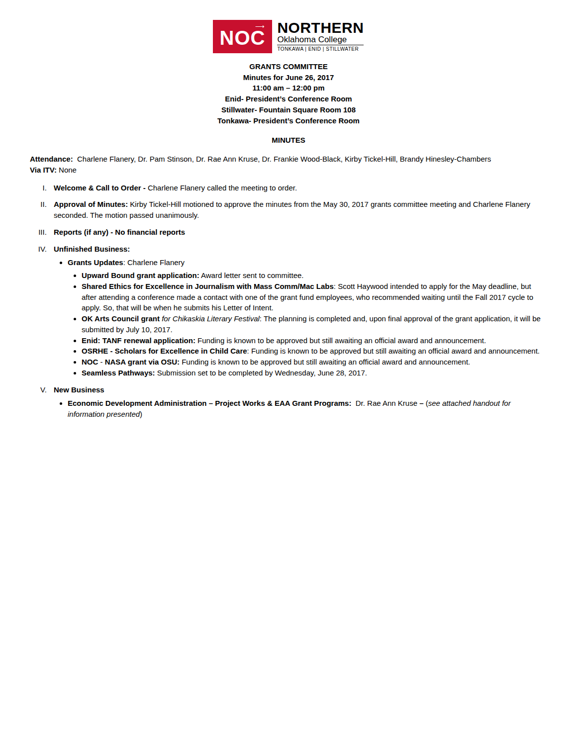| ⟶ NOC | NORTHERN Oklahoma College TONKAWA / ENID / STILLWATER |
GRANTS COMMITTEE
Minutes for June 26, 2017
11:00 am – 12:00 pm
Enid- President’s Conference Room
Stillwater- Fountain Square Room 108
Tonkawa- President’s Conference Room
MINUTES
Attendance: Charlene Flanery, Dr. Pam Stinson, Dr. Rae Ann Kruse, Dr. Frankie Wood-Black, Kirby Tickel-Hill, Brandy Hinesley-Chambers
Via ITV: None
Welcome & Call to Order - Charlene Flanery called the meeting to order.
Approval of Minutes: Kirby Tickel-Hill motioned to approve the minutes from the May 30, 2017 grants committee meeting and Charlene Flanery seconded. The motion passed unanimously.
Reports (if any) - No financial reports
Unfinished Business:
Grants Updates: Charlene Flanery
Upward Bound grant application: Award letter sent to committee.
Shared Ethics for Excellence in Journalism with Mass Comm/Mac Labs: Scott Haywood intended to apply for the May deadline, but after attending a conference made a contact with one of the grant fund employees, who recommended waiting until the Fall 2017 cycle to apply. So, that will be when he submits his Letter of Intent.
OK Arts Council grant for Chikaskia Literary Festival: The planning is completed and, upon final approval of the grant application, it will be submitted by July 10, 2017.
Enid: TANF renewal application: Funding is known to be approved but still awaiting an official award and announcement.
OSRHE - Scholars for Excellence in Child Care: Funding is known to be approved but still awaiting an official award and announcement.
NOC - NASA grant via OSU: Funding is known to be approved but still awaiting an official award and announcement.
Seamless Pathways: Submission set to be completed by Wednesday, June 28, 2017.
New Business
Economic Development Administration – Project Works & EAA Grant Programs: Dr. Rae Ann Kruse – (see attached handout for information presented)